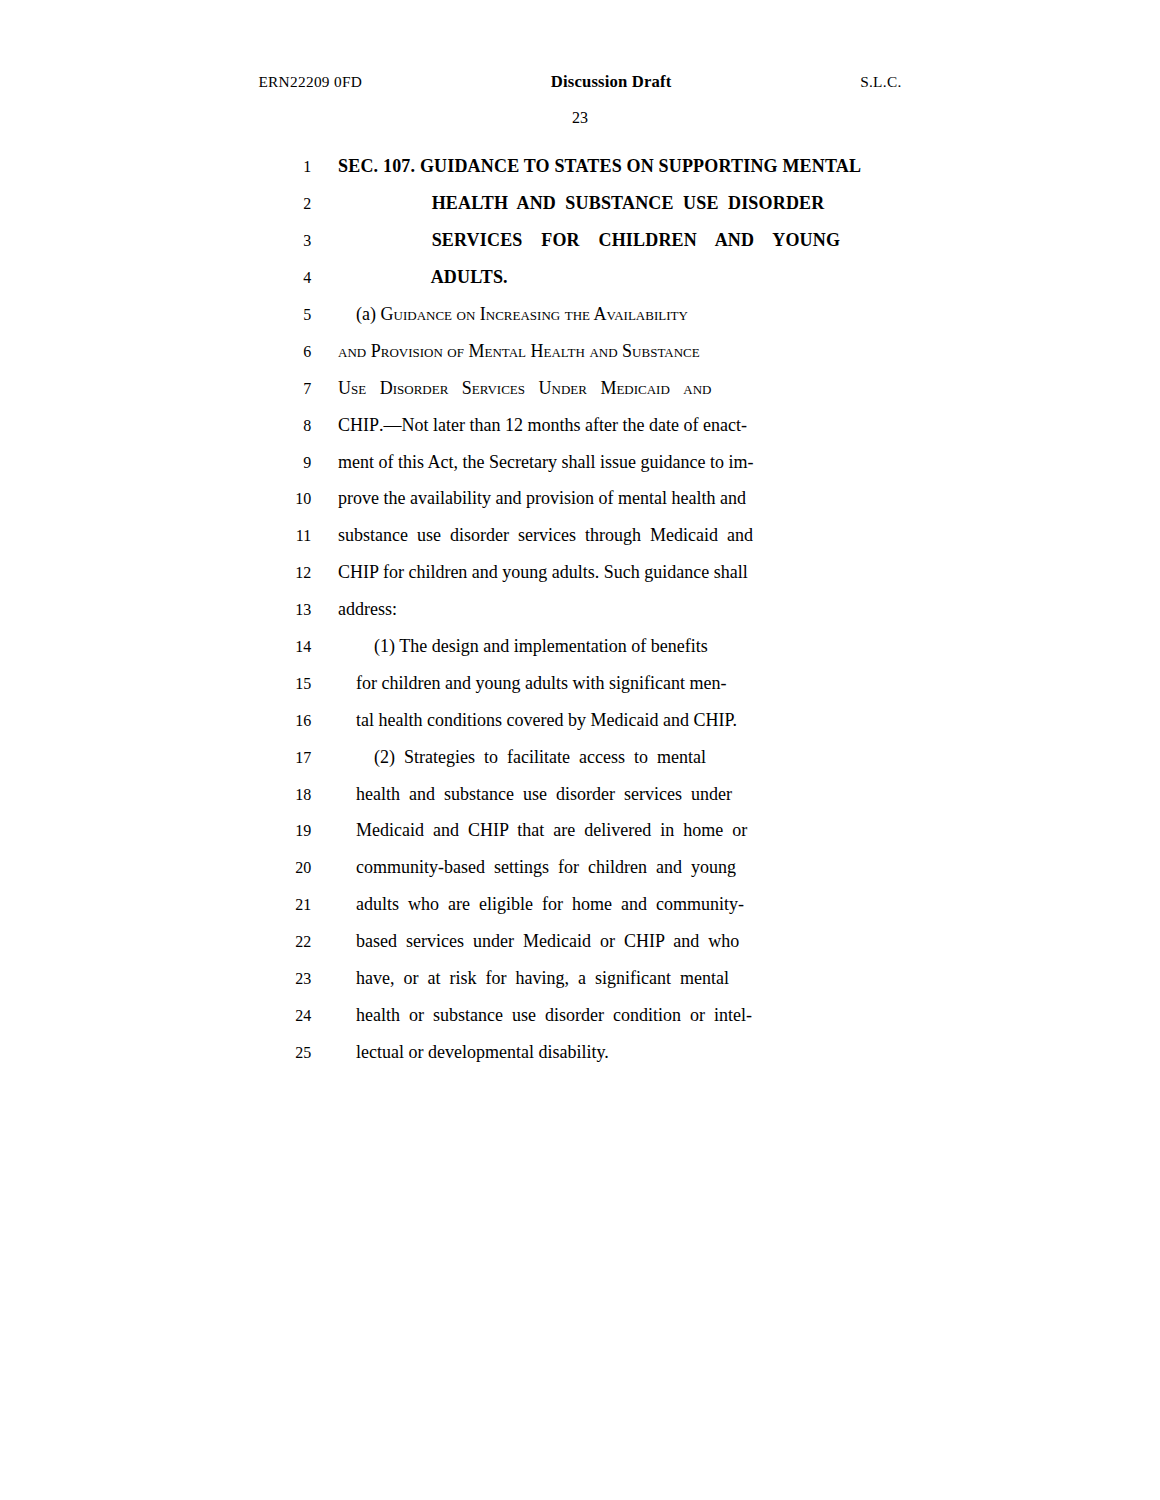ERN22209 0FD
Discussion Draft
S.L.C.
23
1
SEC. 107. GUIDANCE TO STATES ON SUPPORTING MENTAL
2
HEALTH AND SUBSTANCE USE DISORDER
3
SERVICES FOR CHILDREN AND YOUNG
4
ADULTS.
5
(a) Guidance on Increasing the Availability
6
and Provision of Mental Health and Substance
7
Use Disorder Services Under Medicaid and
8
CHIP.—Not later than 12 months after the date of enact-
9
ment of this Act, the Secretary shall issue guidance to im-
10
prove the availability and provision of mental health and
11
substance use disorder services through Medicaid and
12
CHIP for children and young adults. Such guidance shall
13
address:
14
(1) The design and implementation of benefits
15
for children and young adults with significant men-
16
tal health conditions covered by Medicaid and CHIP.
17
(2) Strategies to facilitate access to mental
18
health and substance use disorder services under
19
Medicaid and CHIP that are delivered in home or
20
community-based settings for children and young
21
adults who are eligible for home and community-
22
based services under Medicaid or CHIP and who
23
have, or at risk for having, a significant mental
24
health or substance use disorder condition or intel-
25
lectual or developmental disability.